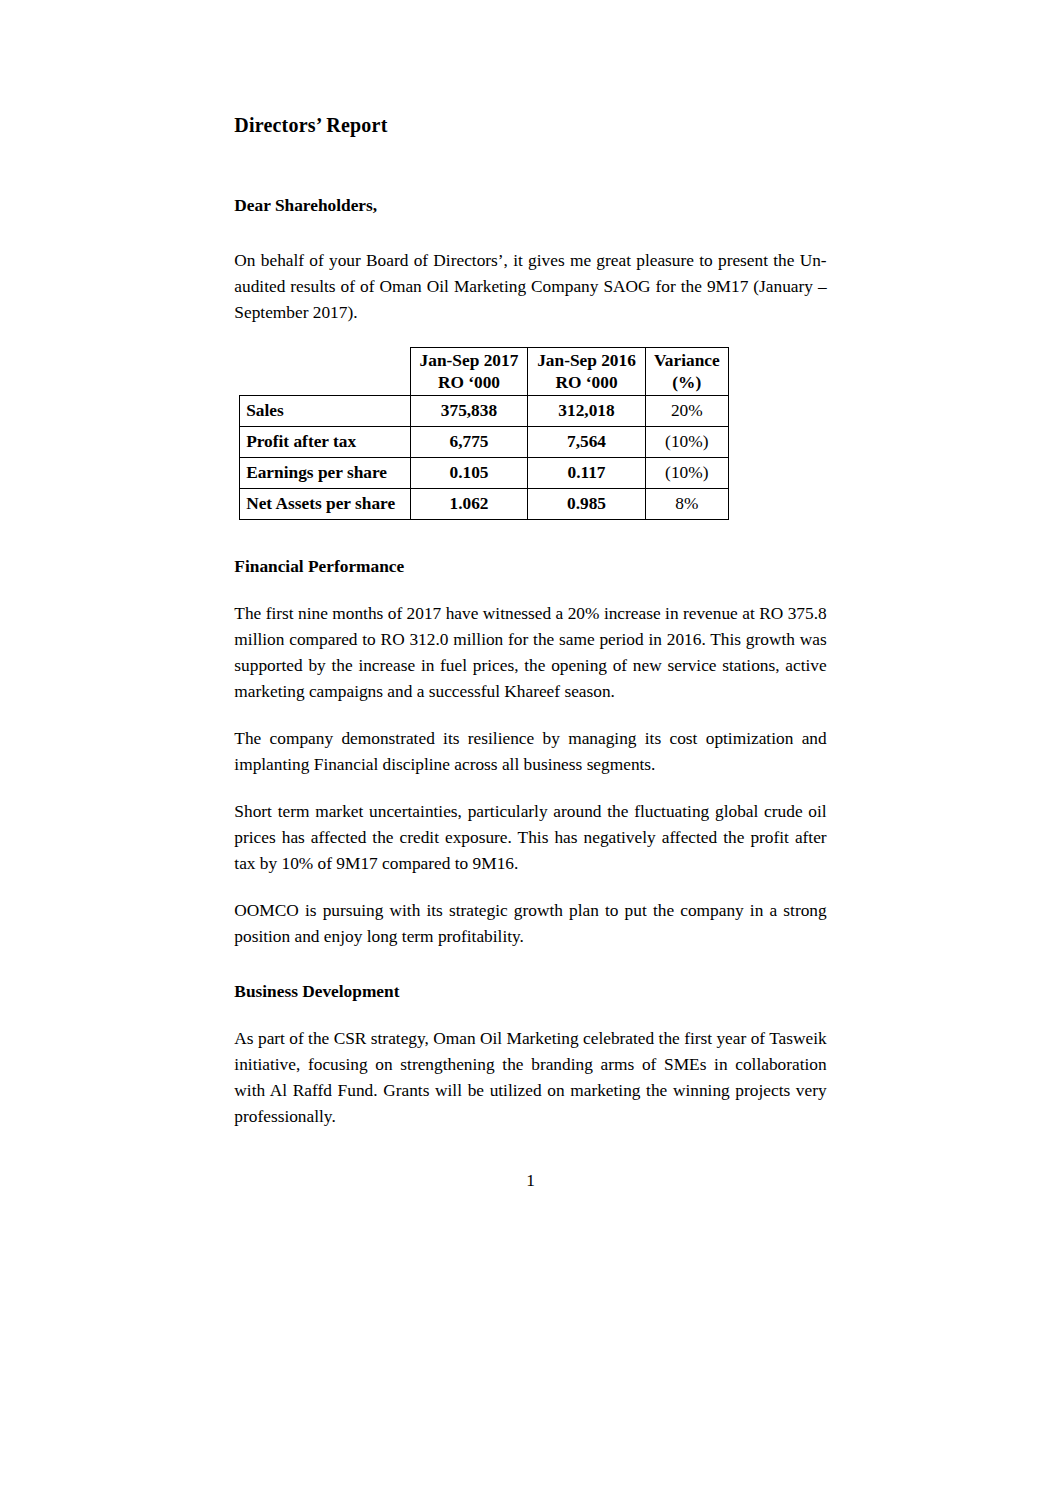Directors’ Report
Dear Shareholders,
On behalf of your Board of Directors’, it gives me great pleasure to present the Un-audited results of of Oman Oil Marketing Company SAOG for the 9M17 (January – September 2017).
| | Jan-Sep 2017 RO ‘000 | Jan-Sep 2016 RO ‘000 | Variance (%) |
| --- | --- | --- | --- |
| Sales | 375,838 | 312,018 | 20% |
| Profit after tax | 6,775 | 7,564 | (10%) |
| Earnings per share | 0.105 | 0.117 | (10%) |
| Net Assets per share | 1.062 | 0.985 | 8% |
Financial Performance
The first nine months of 2017 have witnessed a 20% increase in revenue at RO 375.8 million compared to RO 312.0 million for the same period in 2016. This growth was supported by the increase in fuel prices, the opening of new service stations, active marketing campaigns and a successful Khareef season.
The company demonstrated its resilience by managing its cost optimization and implanting Financial discipline across all business segments.
Short term market uncertainties, particularly around the fluctuating global crude oil prices has affected the credit exposure. This has negatively affected the profit after tax by 10% of 9M17 compared to 9M16.
OOMCO is pursuing with its strategic growth plan to put the company in a strong position and enjoy long term profitability.
Business Development
As part of the CSR strategy, Oman Oil Marketing celebrated the first year of Tasweik initiative, focusing on strengthening the branding arms of SMEs in collaboration with Al Raffd Fund. Grants will be utilized on marketing the winning projects very professionally.
1